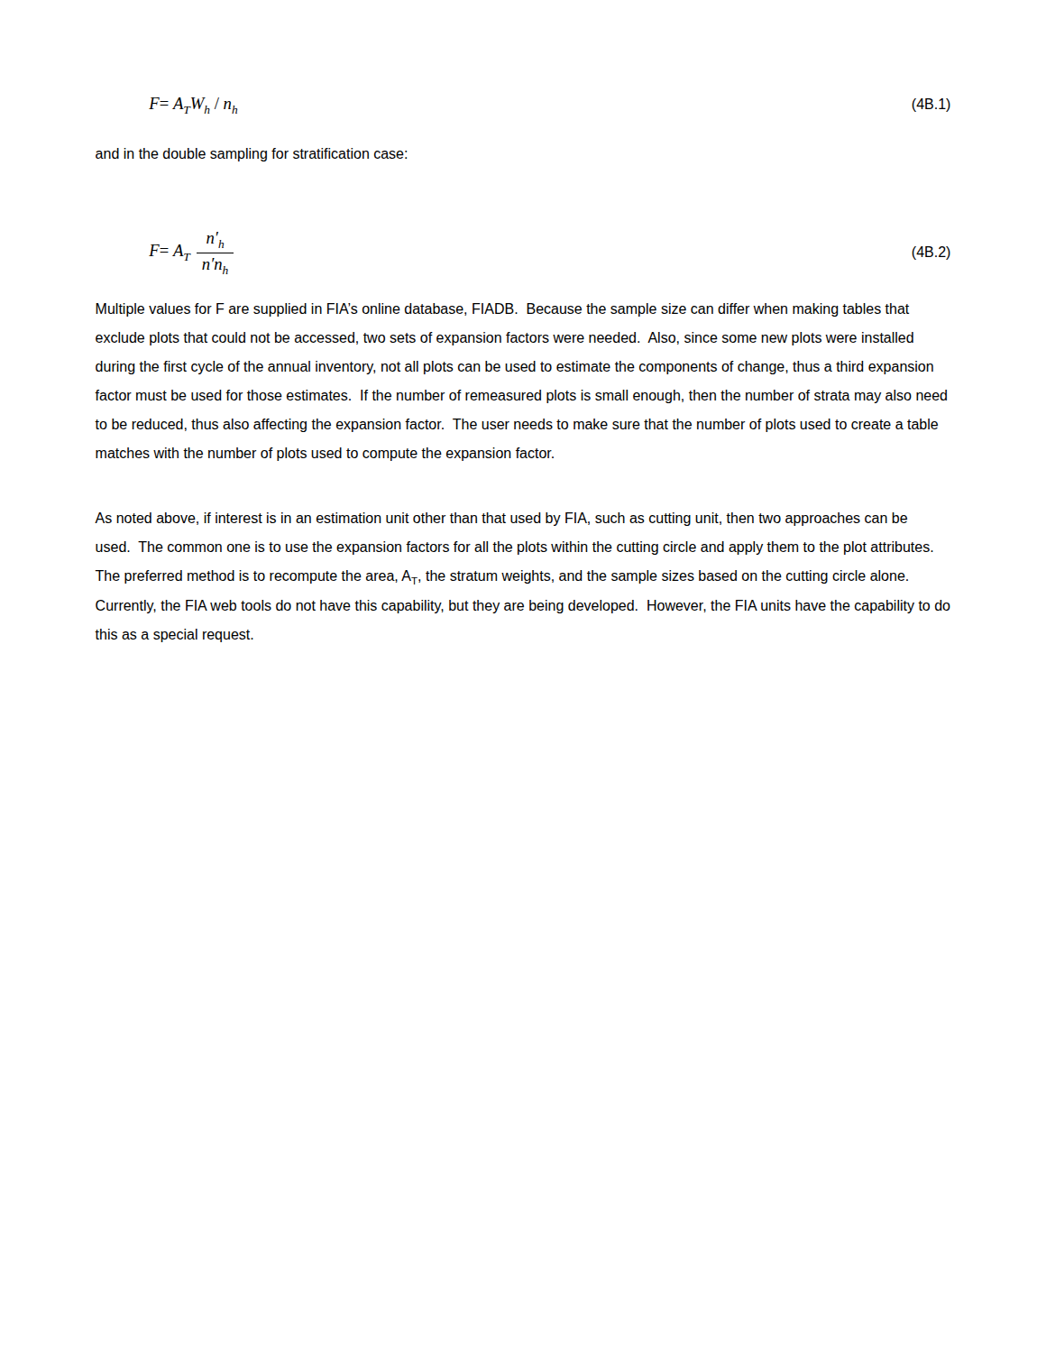F= ATWh / nh
(4B.1)
and in the double sampling for stratification case:
F= AT n′h n′nh
(4B.2)
Multiple values for F are supplied in FIA’s online database, FIADB. Because the sample size can differ when making tables that exclude plots that could not be accessed, two sets of expansion factors were needed. Also, since some new plots were installed during the first cycle of the annual inventory, not all plots can be used to estimate the components of change, thus a third expansion factor must be used for those estimates. If the number of remeasured plots is small enough, then the number of strata may also need to be reduced, thus also affecting the expansion factor. The user needs to make sure that the number of plots used to create a table matches with the number of plots used to compute the expansion factor.
As noted above, if interest is in an estimation unit other than that used by FIA, such as cutting unit, then two approaches can be used. The common one is to use the expansion factors for all the plots within the cutting circle and apply them to the plot attributes. The preferred method is to recompute the area, AT, the stratum weights, and the sample sizes based on the cutting circle alone. Currently, the FIA web tools do not have this capability, but they are being developed. However, the FIA units have the capability to do this as a special request.